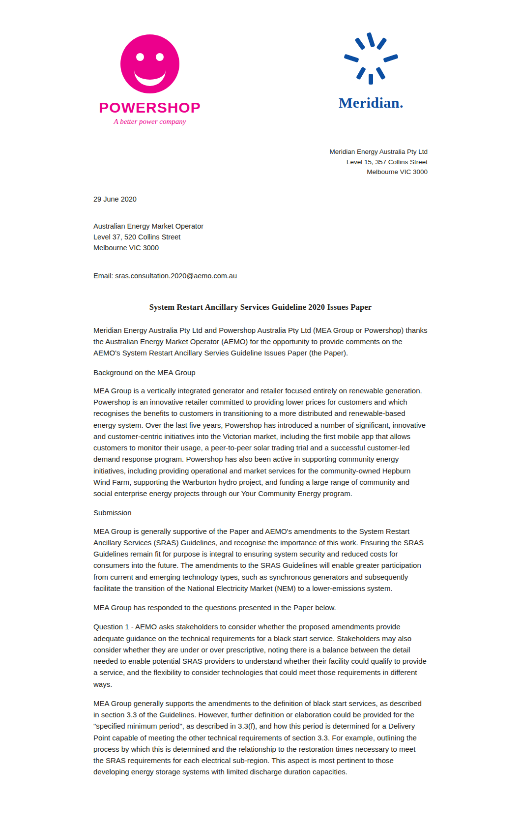POWERSHOP
A better power company
Meridian.
Meridian Energy Australia Pty Ltd
Level 15, 357 Collins Street
Melbourne VIC 3000
29 June 2020
Australian Energy Market Operator
Level 37, 520 Collins Street
Melbourne VIC 3000
Email: sras.consultation.2020@aemo.com.au
System Restart Ancillary Services Guideline 2020 Issues Paper
Meridian Energy Australia Pty Ltd and Powershop Australia Pty Ltd (MEA Group or Powershop) thanks the Australian Energy Market Operator (AEMO) for the opportunity to provide comments on the AEMO's System Restart Ancillary Servies Guideline Issues Paper (the Paper).
Background on the MEA Group
MEA Group is a vertically integrated generator and retailer focused entirely on renewable generation. Powershop is an innovative retailer committed to providing lower prices for customers and which recognises the benefits to customers in transitioning to a more distributed and renewable-based energy system. Over the last five years, Powershop has introduced a number of significant, innovative and customer-centric initiatives into the Victorian market, including the first mobile app that allows customers to monitor their usage, a peer-to-peer solar trading trial and a successful customer-led demand response program. Powershop has also been active in supporting community energy initiatives, including providing operational and market services for the community-owned Hepburn Wind Farm, supporting the Warburton hydro project, and funding a large range of community and social enterprise energy projects through our Your Community Energy program.
Submission
MEA Group is generally supportive of the Paper and AEMO's amendments to the System Restart Ancillary Services (SRAS) Guidelines, and recognise the importance of this work. Ensuring the SRAS Guidelines remain fit for purpose is integral to ensuring system security and reduced costs for consumers into the future. The amendments to the SRAS Guidelines will enable greater participation from current and emerging technology types, such as synchronous generators and subsequently facilitate the transition of the National Electricity Market (NEM) to a lower-emissions system.
MEA Group has responded to the questions presented in the Paper below.
Question 1 - AEMO asks stakeholders to consider whether the proposed amendments provide adequate guidance on the technical requirements for a black start service. Stakeholders may also consider whether they are under or over prescriptive, noting there is a balance between the detail needed to enable potential SRAS providers to understand whether their facility could qualify to provide a service, and the flexibility to consider technologies that could meet those requirements in different ways.
MEA Group generally supports the amendments to the definition of black start services, as described in section 3.3 of the Guidelines. However, further definition or elaboration could be provided for the "specified minimum period", as described in 3.3(f), and how this period is determined for a Delivery Point capable of meeting the other technical requirements of section 3.3. For example, outlining the process by which this is determined and the relationship to the restoration times necessary to meet the SRAS requirements for each electrical sub-region. This aspect is most pertinent to those developing energy storage systems with limited discharge duration capacities.